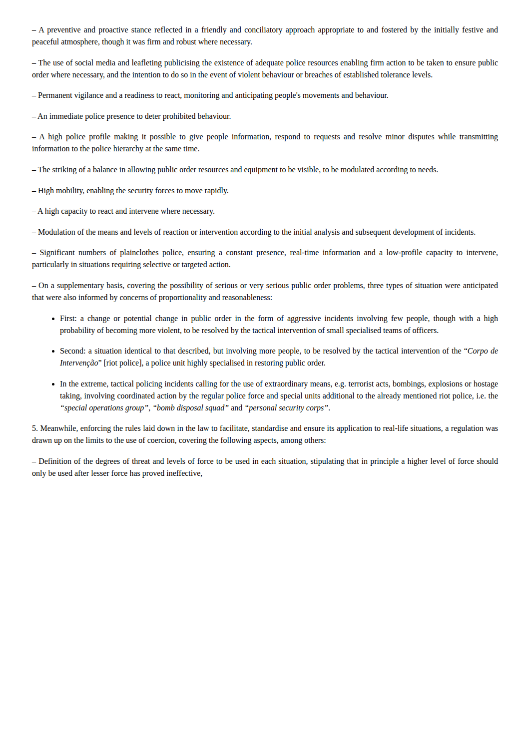– A preventive and proactive stance reflected in a friendly and conciliatory approach appropriate to and fostered by the initially festive and peaceful atmosphere, though it was firm and robust where necessary.
– The use of social media and leafleting publicising the existence of adequate police resources enabling firm action to be taken to ensure public order where necessary, and the intention to do so in the event of violent behaviour or breaches of established tolerance levels.
– Permanent vigilance and a readiness to react, monitoring and anticipating people's movements and behaviour.
– An immediate police presence to deter prohibited behaviour.
– A high police profile making it possible to give people information, respond to requests and resolve minor disputes while transmitting information to the police hierarchy at the same time.
– The striking of a balance in allowing public order resources and equipment to be visible, to be modulated according to needs.
– High mobility, enabling the security forces to move rapidly.
– A high capacity to react and intervene where necessary.
– Modulation of the means and levels of reaction or intervention according to the initial analysis and subsequent development of incidents.
– Significant numbers of plainclothes police, ensuring a constant presence, real-time information and a low-profile capacity to intervene, particularly in situations requiring selective or targeted action.
– On a supplementary basis, covering the possibility of serious or very serious public order problems, three types of situation were anticipated that were also informed by concerns of proportionality and reasonableness:
First: a change or potential change in public order in the form of aggressive incidents involving few people, though with a high probability of becoming more violent, to be resolved by the tactical intervention of small specialised teams of officers.
Second: a situation identical to that described, but involving more people, to be resolved by the tactical intervention of the “Corpo de Intervenção” [riot police], a police unit highly specialised in restoring public order.
In the extreme, tactical policing incidents calling for the use of extraordinary means, e.g. terrorist acts, bombings, explosions or hostage taking, involving coordinated action by the regular police force and special units additional to the already mentioned riot police, i.e. the “special operations group”, “bomb disposal squad” and “personal security corps”.
5. Meanwhile, enforcing the rules laid down in the law to facilitate, standardise and ensure its application to real-life situations, a regulation was drawn up on the limits to the use of coercion, covering the following aspects, among others:
– Definition of the degrees of threat and levels of force to be used in each situation, stipulating that in principle a higher level of force should only be used after lesser force has proved ineffective,